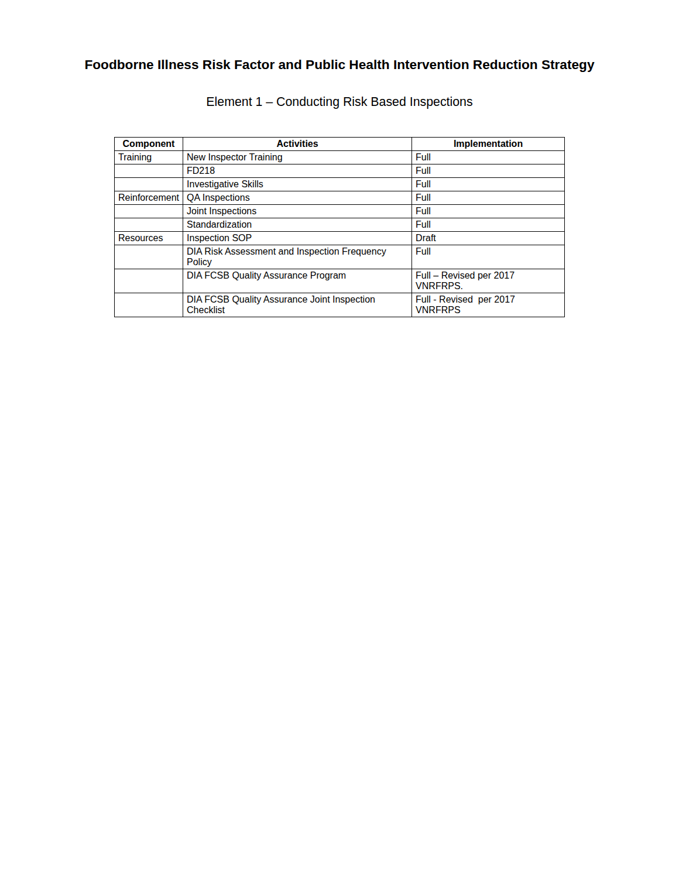Foodborne Illness Risk Factor and Public Health Intervention Reduction Strategy
Element 1 – Conducting Risk Based Inspections
| Component | Activities | Implementation |
| --- | --- | --- |
| Training | New Inspector Training | Full |
| | FD218 | Full |
| | Investigative Skills | Full |
| Reinforcement | QA Inspections | Full |
| | Joint Inspections | Full |
| | Standardization | Full |
| Resources | Inspection SOP | Draft |
| | DIA Risk Assessment and Inspection Frequency Policy | Full |
| | DIA FCSB Quality Assurance Program | Full – Revised per 2017 VNRFRPS. |
| | DIA FCSB Quality Assurance Joint Inspection Checklist | Full - Revised per 2017 VNRFRPS |